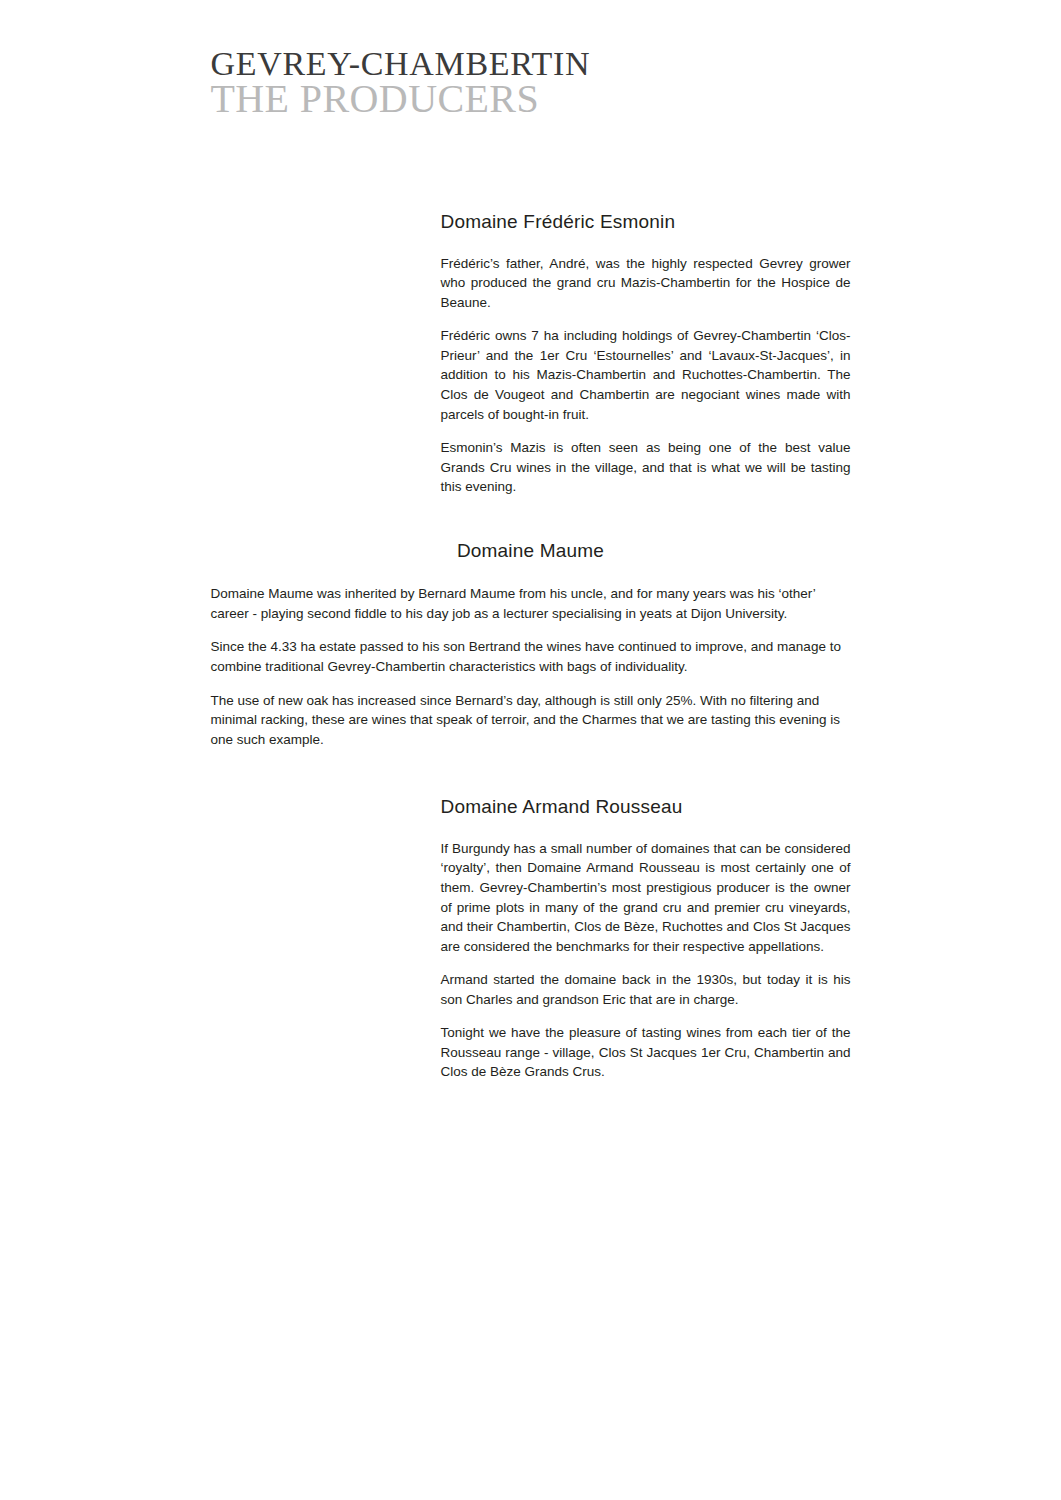Gevrey-Chambertin
The Producers
Domaine Frédéric Esmonin
Frédéric’s father, André, was the highly respected Gevrey grower who produced the grand cru Mazis-Chambertin for the Hospice de Beaune.
Frédéric owns 7 ha including holdings of Gevrey-Chambertin ‘Clos-Prieur’ and the 1er Cru ‘Estournelles’ and ‘Lavaux-St-Jacques’, in addition to his Mazis-Chambertin and Ruchottes-Chambertin. The Clos de Vougeot and Chambertin are negociant wines made with parcels of bought-in fruit.
Esmonin’s Mazis is often seen as being one of the best value Grands Cru wines in the village, and that is what we will be tasting this evening.
Domaine Maume
Domaine Maume was inherited by Bernard Maume from his uncle, and for many years was his ‘other’ career - playing second fiddle to his day job as a lecturer specialising in yeats at Dijon University.
Since the 4.33 ha estate passed to his son Bertrand the wines have continued to improve, and manage to combine traditional Gevrey-Chambertin characteristics with bags of individuality.
The use of new oak has increased since Bernard’s day, although is still only 25%. With no filtering and minimal racking, these are wines that speak of terroir, and the Charmes that we are tasting this evening is one such example.
Domaine Armand Rousseau
If Burgundy has a small number of domaines that can be considered ‘royalty’, then Domaine Armand Rousseau is most certainly one of them. Gevrey-Chambertin’s most prestigious producer is the owner of prime plots in many of the grand cru and premier cru vineyards, and their Chambertin, Clos de Bèze, Ruchottes and Clos St Jacques are considered the benchmarks for their respective appellations.
Armand started the domaine back in the 1930s, but today it is his son Charles and grandson Eric that are in charge.
Tonight we have the pleasure of tasting wines from each tier of the Rousseau range - village, Clos St Jacques 1er Cru, Chambertin and Clos de Bèze Grands Crus.